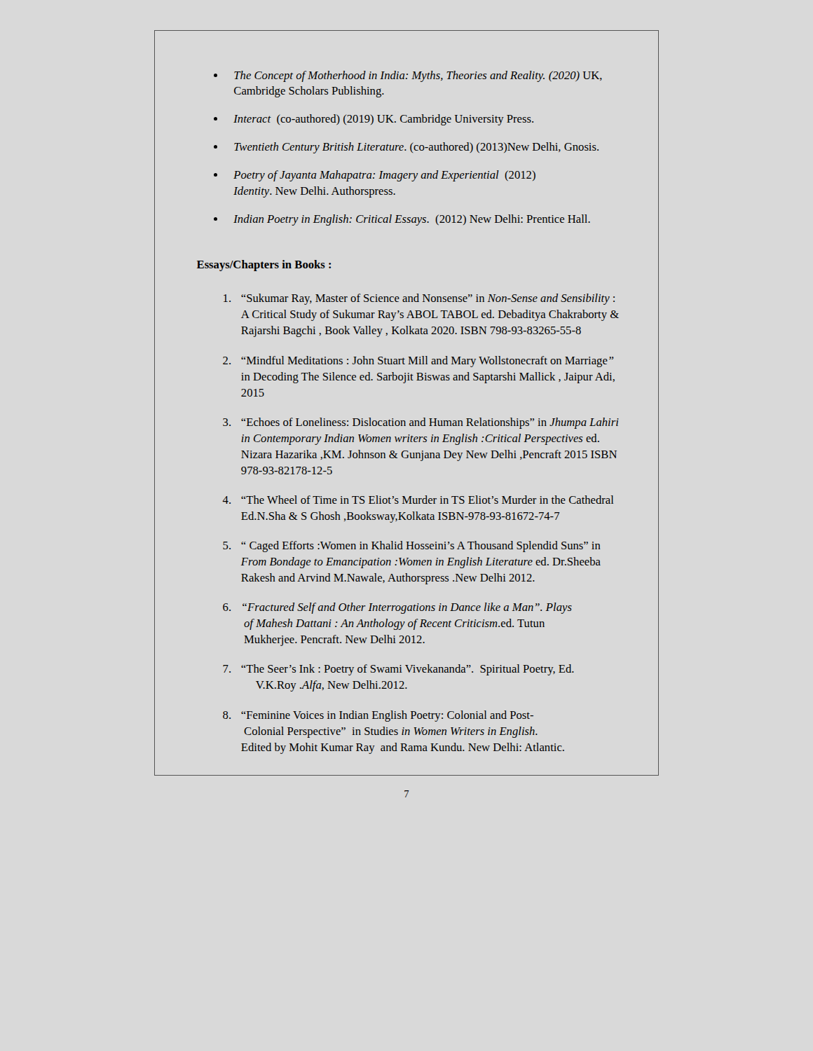The Concept of Motherhood in India: Myths, Theories and Reality. (2020) UK, Cambridge Scholars Publishing.
Interact (co-authored) (2019) UK. Cambridge University Press.
Twentieth Century British Literature. (co-authored) (2013)New Delhi, Gnosis.
Poetry of Jayanta Mahapatra: Imagery and Experiential (2012)
Identity. New Delhi. Authorspress.
Indian Poetry in English: Critical Essays. (2012) New Delhi: Prentice Hall.
Essays/Chapters in Books :
“Sukumar Ray, Master of Science and Nonsense” in Non-Sense and Sensibility : A Critical Study of Sukumar Ray’s ABOL TABOL ed. Debaditya Chakraborty & Rajarshi Bagchi , Book Valley , Kolkata 2020. ISBN 798-93-83265-55-8
“Mindful Meditations : John Stuart Mill and Mary Wollstonecraft on Marriage” in Decoding The Silence ed. Sarbojit Biswas and Saptarshi Mallick , Jaipur Adi, 2015
“Echoes of Loneliness: Dislocation and Human Relationships” in Jhumpa Lahiri in Contemporary Indian Women writers in English :Critical Perspectives ed. Nizara Hazarika ,KM. Johnson & Gunjana Dey New Delhi ,Pencraft 2015 ISBN 978-93-82178-12-5
“The Wheel of Time in TS Eliot’s Murder in TS Eliot’s Murder in the Cathedral Ed.N.Sha & S Ghosh ,Booksway,Kolkata ISBN-978-93-81672-74-7
“ Caged Efforts :Women in Khalid Hosseini’s A Thousand Splendid Suns” in From Bondage to Emancipation :Women in English Literature ed. Dr.Sheeba Rakesh and Arvind M.Nawale, Authorspress .New Delhi 2012.
“Fractured Self and Other Interrogations in Dance like a Man”. Plays
of Mahesh Dattani : An Anthology of Recent Criticism.ed. Tutun Mukherjee. Pencraft. New Delhi 2012.
“The Seer’s Ink : Poetry of Swami Vivekananda”. Spiritual Poetry, Ed.
V.K.Roy .Alfa, New Delhi.2012.
“Feminine Voices in Indian English Poetry: Colonial and Post-
Colonial Perspective” in Studies in Women Writers in English. Edited by Mohit Kumar Ray and Rama Kundu. New Delhi: Atlantic.
7